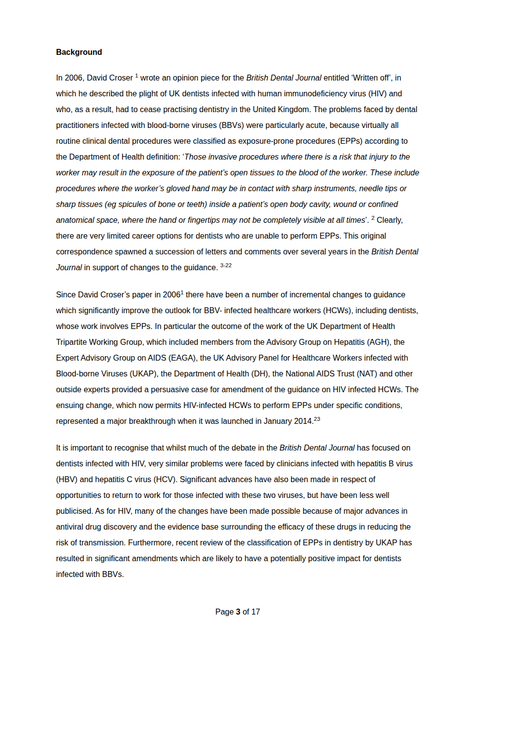Background
In 2006, David Croser 1 wrote an opinion piece for the British Dental Journal entitled ‘Written off’, in which he described the plight of UK dentists infected with human immunodeficiency virus (HIV) and who, as a result, had to cease practising dentistry in the United Kingdom. The problems faced by dental practitioners infected with blood-borne viruses (BBVs) were particularly acute, because virtually all routine clinical dental procedures were classified as exposure-prone procedures (EPPs) according to the Department of Health definition: ‘Those invasive procedures where there is a risk that injury to the worker may result in the exposure of the patient’s open tissues to the blood of the worker. These include procedures where the worker’s gloved hand may be in contact with sharp instruments, needle tips or sharp tissues (eg spicules of bone or teeth) inside a patient’s open body cavity, wound or confined anatomical space, where the hand or fingertips may not be completely visible at all times’. 2 Clearly, there are very limited career options for dentists who are unable to perform EPPs. This original correspondence spawned a succession of letters and comments over several years in the British Dental Journal in support of changes to the guidance. 3-22
Since David Croser’s paper in 20061 there have been a number of incremental changes to guidance which significantly improve the outlook for BBV- infected healthcare workers (HCWs), including dentists, whose work involves EPPs. In particular the outcome of the work of the UK Department of Health Tripartite Working Group, which included members from the Advisory Group on Hepatitis (AGH), the Expert Advisory Group on AIDS (EAGA), the UK Advisory Panel for Healthcare Workers infected with Blood-borne Viruses (UKAP), the Department of Health (DH), the National AIDS Trust (NAT) and other outside experts provided a persuasive case for amendment of the guidance on HIV infected HCWs. The ensuing change, which now permits HIV-infected HCWs to perform EPPs under specific conditions, represented a major breakthrough when it was launched in January 2014.23
It is important to recognise that whilst much of the debate in the British Dental Journal has focused on dentists infected with HIV, very similar problems were faced by clinicians infected with hepatitis B virus (HBV) and hepatitis C virus (HCV). Significant advances have also been made in respect of opportunities to return to work for those infected with these two viruses, but have been less well publicised. As for HIV, many of the changes have been made possible because of major advances in antiviral drug discovery and the evidence base surrounding the efficacy of these drugs in reducing the risk of transmission. Furthermore, recent review of the classification of EPPs in dentistry by UKAP has resulted in significant amendments which are likely to have a potentially positive impact for dentists infected with BBVs.
Page 3 of 17